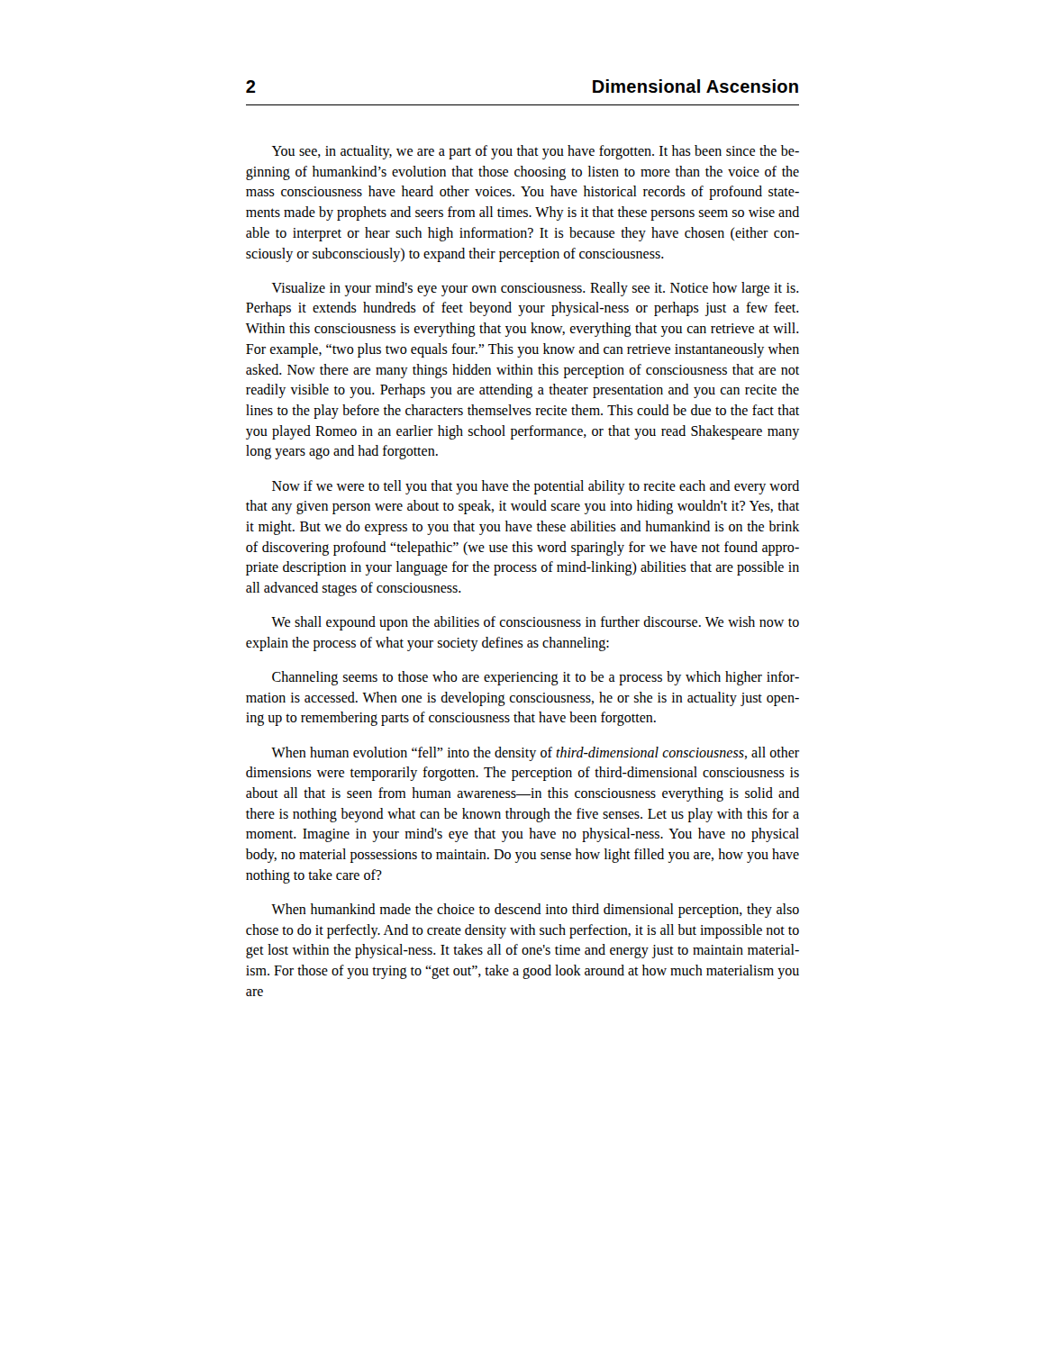2 Dimensional Ascension
You see, in actuality, we are a part of you that you have forgotten. It has been since the beginning of humankind’s evolution that those choosing to listen to more than the voice of the mass consciousness have heard other voices. You have historical records of profound statements made by prophets and seers from all times. Why is it that these persons seem so wise and able to interpret or hear such high information? It is because they have chosen (either consciously or subconsciously) to expand their perception of consciousness.
Visualize in your mind's eye your own consciousness. Really see it. Notice how large it is. Perhaps it extends hundreds of feet beyond your physical-ness or perhaps just a few feet. Within this consciousness is everything that you know, everything that you can retrieve at will. For example, “two plus two equals four.” This you know and can retrieve instantaneously when asked. Now there are many things hidden within this perception of consciousness that are not readily visible to you. Perhaps you are attending a theater presentation and you can recite the lines to the play before the characters themselves recite them. This could be due to the fact that you played Romeo in an earlier high school performance, or that you read Shakespeare many long years ago and had forgotten.
Now if we were to tell you that you have the potential ability to recite each and every word that any given person were about to speak, it would scare you into hiding wouldn't it? Yes, that it might. But we do express to you that you have these abilities and humankind is on the brink of discovering profound “telepathic” (we use this word sparingly for we have not found appropriate description in your language for the process of mind-linking) abilities that are possible in all advanced stages of consciousness.
We shall expound upon the abilities of consciousness in further discourse. We wish now to explain the process of what your society defines as channeling:
Channeling seems to those who are experiencing it to be a process by which higher information is accessed. When one is developing consciousness, he or she is in actuality just opening up to remembering parts of consciousness that have been forgotten.
When human evolution “fell” into the density of third-dimensional consciousness, all other dimensions were temporarily forgotten. The perception of third-dimensional consciousness is about all that is seen from human awareness—in this consciousness everything is solid and there is nothing beyond what can be known through the five senses. Let us play with this for a moment. Imagine in your mind's eye that you have no physical-ness. You have no physical body, no material possessions to maintain. Do you sense how light filled you are, how you have nothing to take care of?
When humankind made the choice to descend into third dimensional perception, they also chose to do it perfectly. And to create density with such perfection, it is all but impossible not to get lost within the physical-ness. It takes all of one's time and energy just to maintain materialism. For those of you trying to “get out”, take a good look around at how much materialism you are